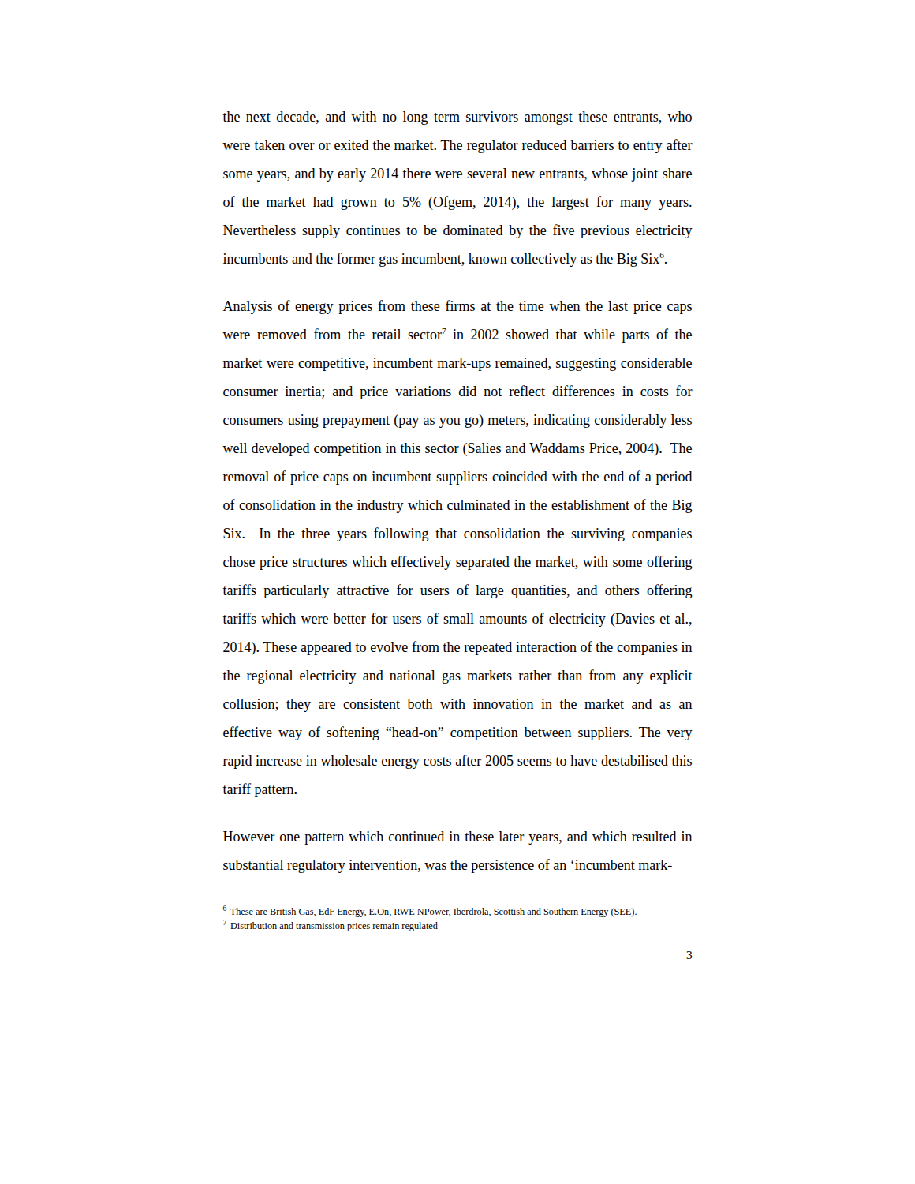the next decade, and with no long term survivors amongst these entrants, who were taken over or exited the market. The regulator reduced barriers to entry after some years, and by early 2014 there were several new entrants, whose joint share of the market had grown to 5% (Ofgem, 2014), the largest for many years. Nevertheless supply continues to be dominated by the five previous electricity incumbents and the former gas incumbent, known collectively as the Big Six6.
Analysis of energy prices from these firms at the time when the last price caps were removed from the retail sector7 in 2002 showed that while parts of the market were competitive, incumbent mark-ups remained, suggesting considerable consumer inertia; and price variations did not reflect differences in costs for consumers using prepayment (pay as you go) meters, indicating considerably less well developed competition in this sector (Salies and Waddams Price, 2004). The removal of price caps on incumbent suppliers coincided with the end of a period of consolidation in the industry which culminated in the establishment of the Big Six. In the three years following that consolidation the surviving companies chose price structures which effectively separated the market, with some offering tariffs particularly attractive for users of large quantities, and others offering tariffs which were better for users of small amounts of electricity (Davies et al., 2014). These appeared to evolve from the repeated interaction of the companies in the regional electricity and national gas markets rather than from any explicit collusion; they are consistent both with innovation in the market and as an effective way of softening “head-on” competition between suppliers. The very rapid increase in wholesale energy costs after 2005 seems to have destabilised this tariff pattern.
However one pattern which continued in these later years, and which resulted in substantial regulatory intervention, was the persistence of an ‘incumbent mark-
6 These are British Gas, EdF Energy, E.On, RWE NPower, Iberdrola, Scottish and Southern Energy (SEE).
7 Distribution and transmission prices remain regulated
3